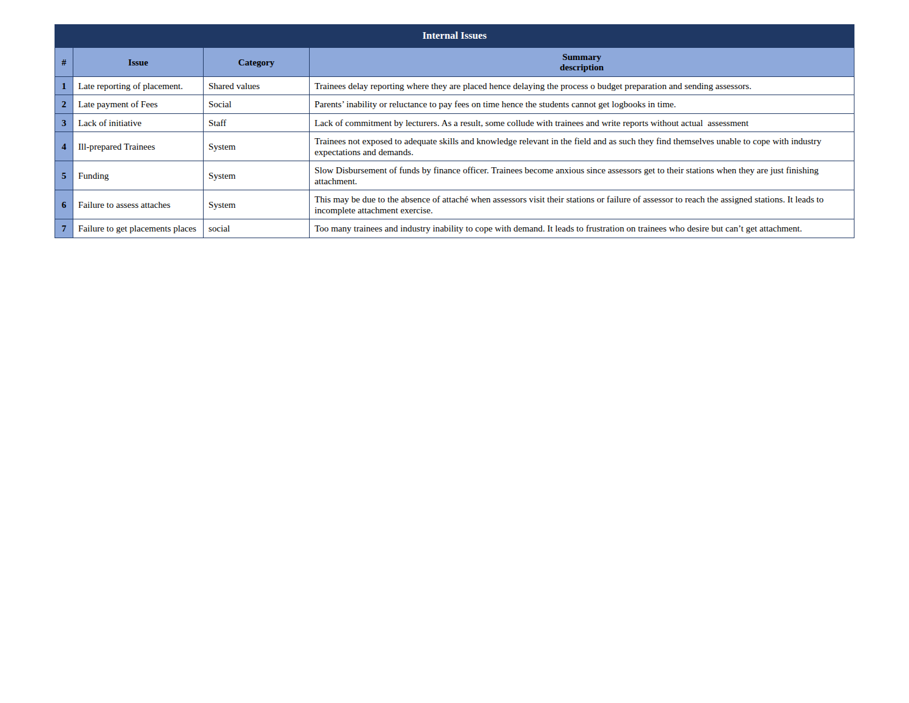Internal Issues
| # | Issue | Category | Summary description |
| --- | --- | --- | --- |
| 1 | Late reporting of placement. | Shared values | Trainees delay reporting where they are placed hence delaying the process o budget preparation and sending assessors. |
| 2 | Late payment of Fees | Social | Parents’ inability or reluctance to pay fees on time hence the students cannot get logbooks in time. |
| 3 | Lack of initiative | Staff | Lack of commitment by lecturers. As a result, some collude with trainees and write reports without actual assessment |
| 4 | Ill-prepared Trainees | System | Trainees not exposed to adequate skills and knowledge relevant in the field and as such they find themselves unable to cope with industry expectations and demands. |
| 5 | Funding | System | Slow Disbursement of funds by finance officer. Trainees become anxious since assessors get to their stations when they are just finishing attachment. |
| 6 | Failure to assess attaches | System | This may be due to the absence of attaché when assessors visit their stations or failure of assessor to reach the assigned stations. It leads to incomplete attachment exercise. |
| 7 | Failure to get placements places | social | Too many trainees and industry inability to cope with demand. It leads to frustration on trainees who desire but can’t get attachment. |